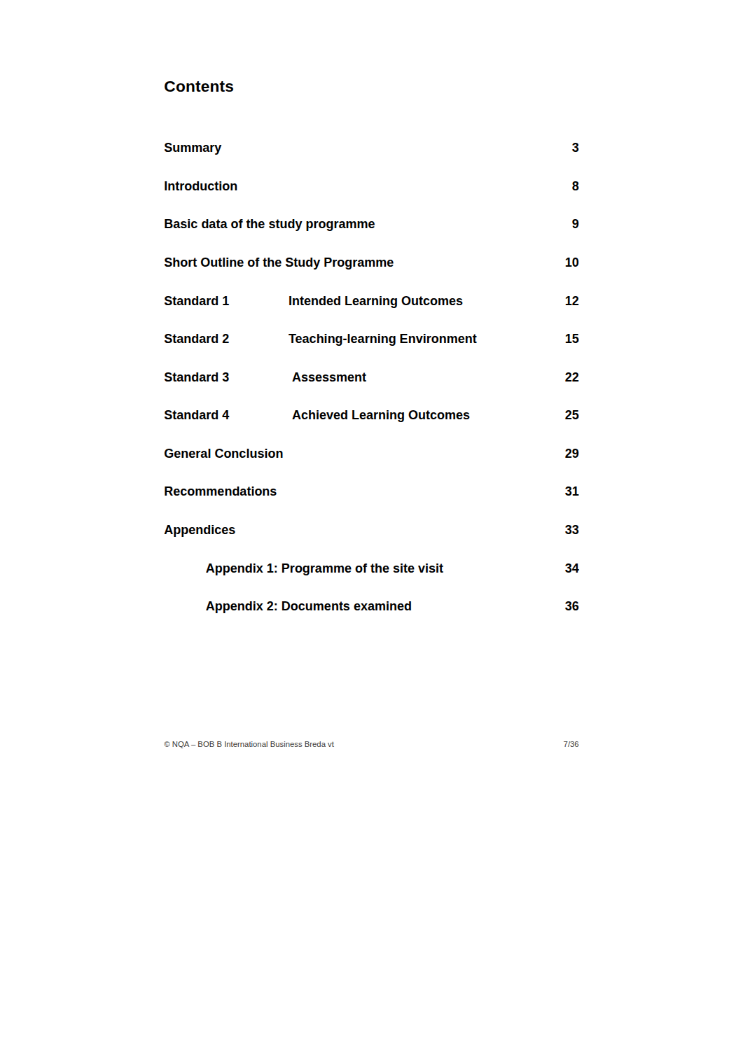Contents
| Summary | 3 |
| Introduction | 8 |
| Basic data of the study programme | 9 |
| Short Outline of the Study Programme | 10 |
| Standard 1 | Intended Learning Outcomes | 12 |
| Standard 2 | Teaching-learning Environment | 15 |
| Standard 3 | Assessment | 22 |
| Standard 4 | Achieved Learning Outcomes | 25 |
| General Conclusion | 29 |
| Recommendations | 31 |
| Appendices | 33 |
| Appendix 1: Programme of the site visit | 34 |
| Appendix 2: Documents examined | 36 |
© NQA – BOB B International Business Breda vt 7/36